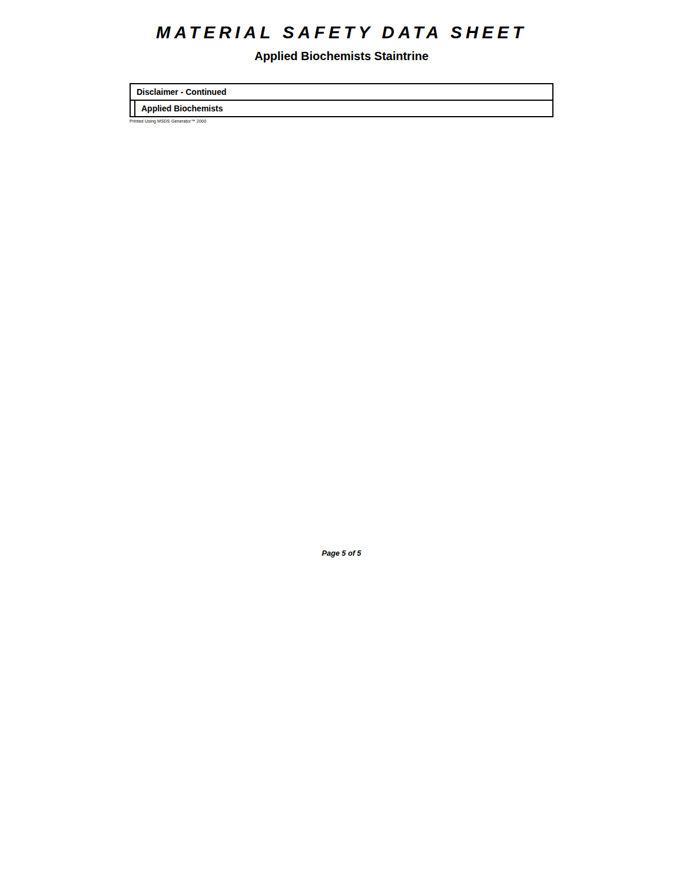MATERIAL SAFETY DATA SHEET
Applied Biochemists Staintrine
Disclaimer - Continued
Applied Biochemists
Printed Using MSDS Generator™ 2000
Page 5 of 5